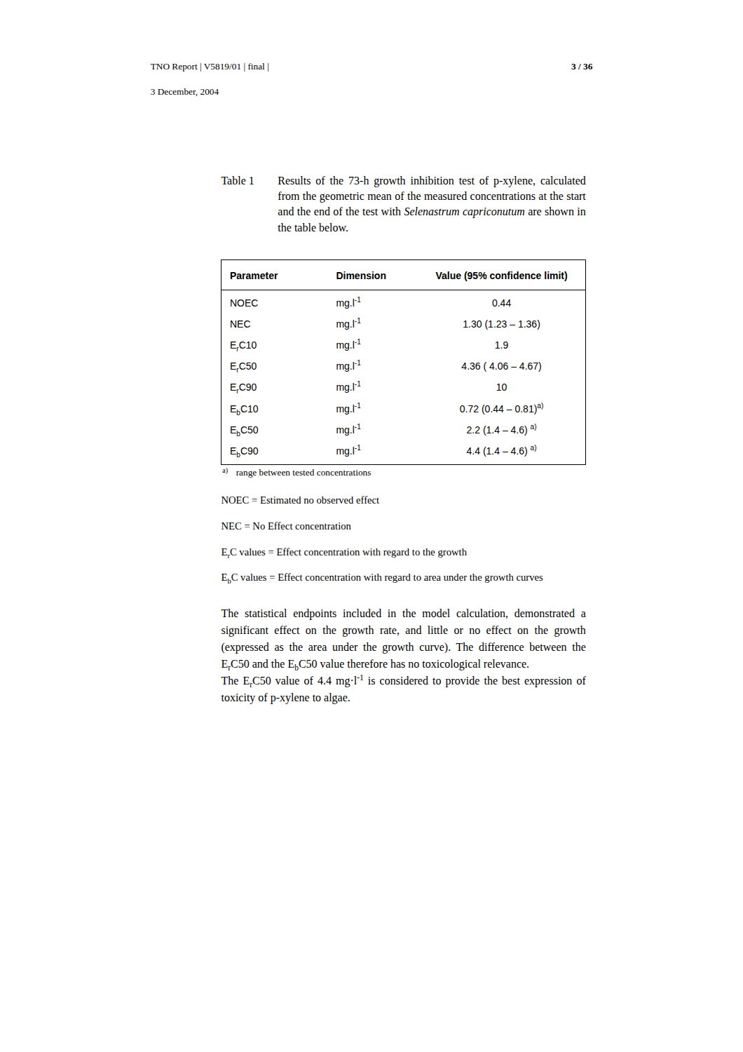TNO Report | V5819/01 | final |
3 / 36
3 December, 2004
Table 1
Results of the 73-h growth inhibition test of p-xylene, calculated from the geometric mean of the measured concentrations at the start and the end of the test with Selenastrum capriconutum are shown in the table below.
| Parameter | Dimension | Value (95% confidence limit) |
| --- | --- | --- |
| NOEC | mg.l -1 | 0.44 |
| NEC | mg.l -1 | 1.30 (1.23 – 1.36) |
| E r C10 | mg.l -1 | 1.9 |
| E r C50 | mg.l -1 | 4.36 ( 4.06 – 4.67) |
| E r C90 | mg.l -1 | 10 |
| E b C10 | mg.l -1 | 0.72 (0.44 – 0.81) a) |
| E b C50 | mg.l -1 | 2.2 (1.4 – 4.6) a) |
| E b C90 | mg.l -1 | 4.4 (1.4 – 4.6) a) |
a) range between tested concentrations
NOEC = Estimated no observed effect
NEC = No Effect concentration
ErC values = Effect concentration with regard to the growth
EbC values = Effect concentration with regard to area under the growth curves
The statistical endpoints included in the model calculation, demonstrated a significant effect on the growth rate, and little or no effect on the growth (expressed as the area under the growth curve). The difference between the ErC50 and the EbC50 value therefore has no toxicological relevance.
The ErC50 value of 4.4 mg·l-1 is considered to provide the best expression of toxicity of p-xylene to algae.